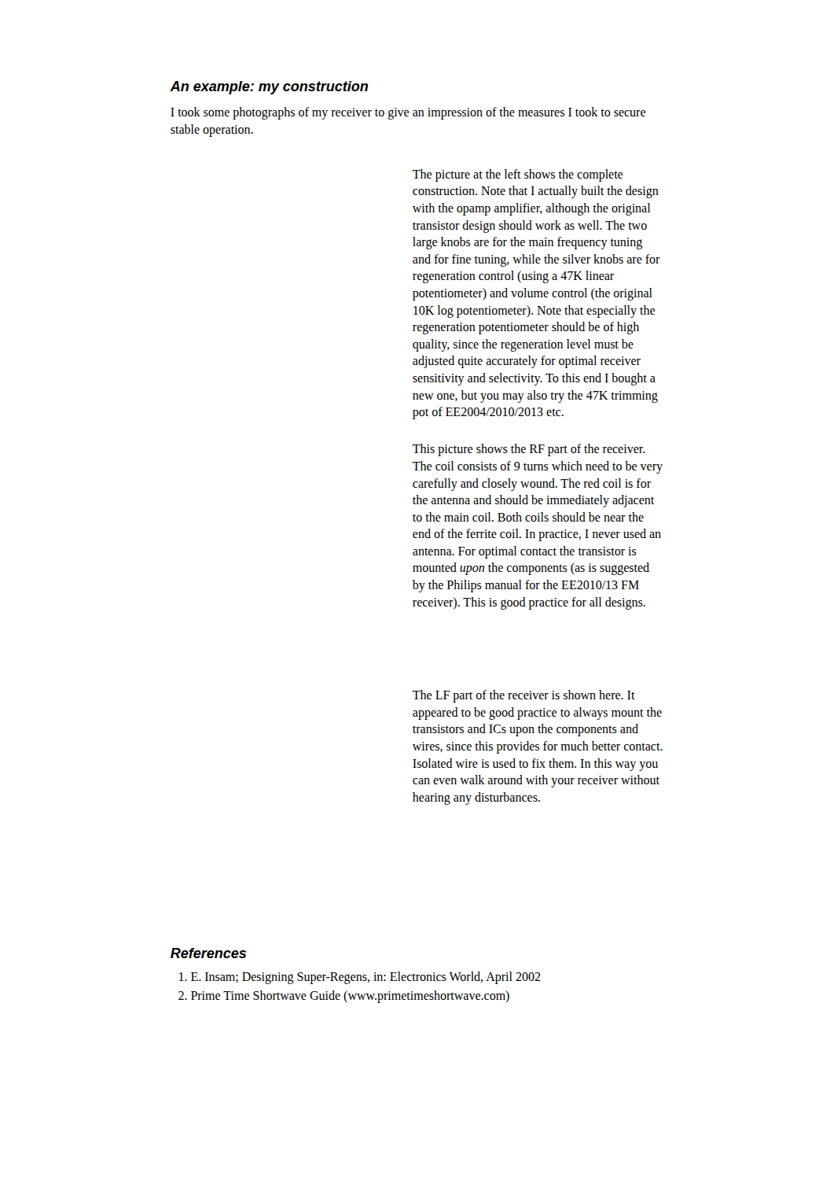An example: my construction
I took some photographs of my receiver to give an impression of the measures I took to secure stable operation.
The picture at the left shows the complete construction. Note that I actually built the design with the opamp amplifier, although the original transistor design should work as well. The two large knobs are for the main frequency tuning and for fine tuning, while the silver knobs are for regeneration control (using a 47K linear potentiometer) and volume control (the original 10K log potentiometer). Note that especially the regeneration potentiometer should be of high quality, since the regeneration level must be adjusted quite accurately for optimal receiver sensitivity and selectivity. To this end I bought a new one, but you may also try the 47K trimming pot of EE2004/2010/2013 etc.
This picture shows the RF part of the receiver. The coil consists of 9 turns which need to be very carefully and closely wound. The red coil is for the antenna and should be immediately adjacent to the main coil. Both coils should be near the end of the ferrite coil. In practice, I never used an antenna. For optimal contact the transistor is mounted upon the components (as is suggested by the Philips manual for the EE2010/13 FM receiver). This is good practice for all designs.
The LF part of the receiver is shown here. It appeared to be good practice to always mount the transistors and ICs upon the components and wires, since this provides for much better contact. Isolated wire is used to fix them. In this way you can even walk around with your receiver without hearing any disturbances.
References
E. Insam; Designing Super-Regens, in: Electronics World, April 2002
Prime Time Shortwave Guide (www.primetimeshortwave.com)